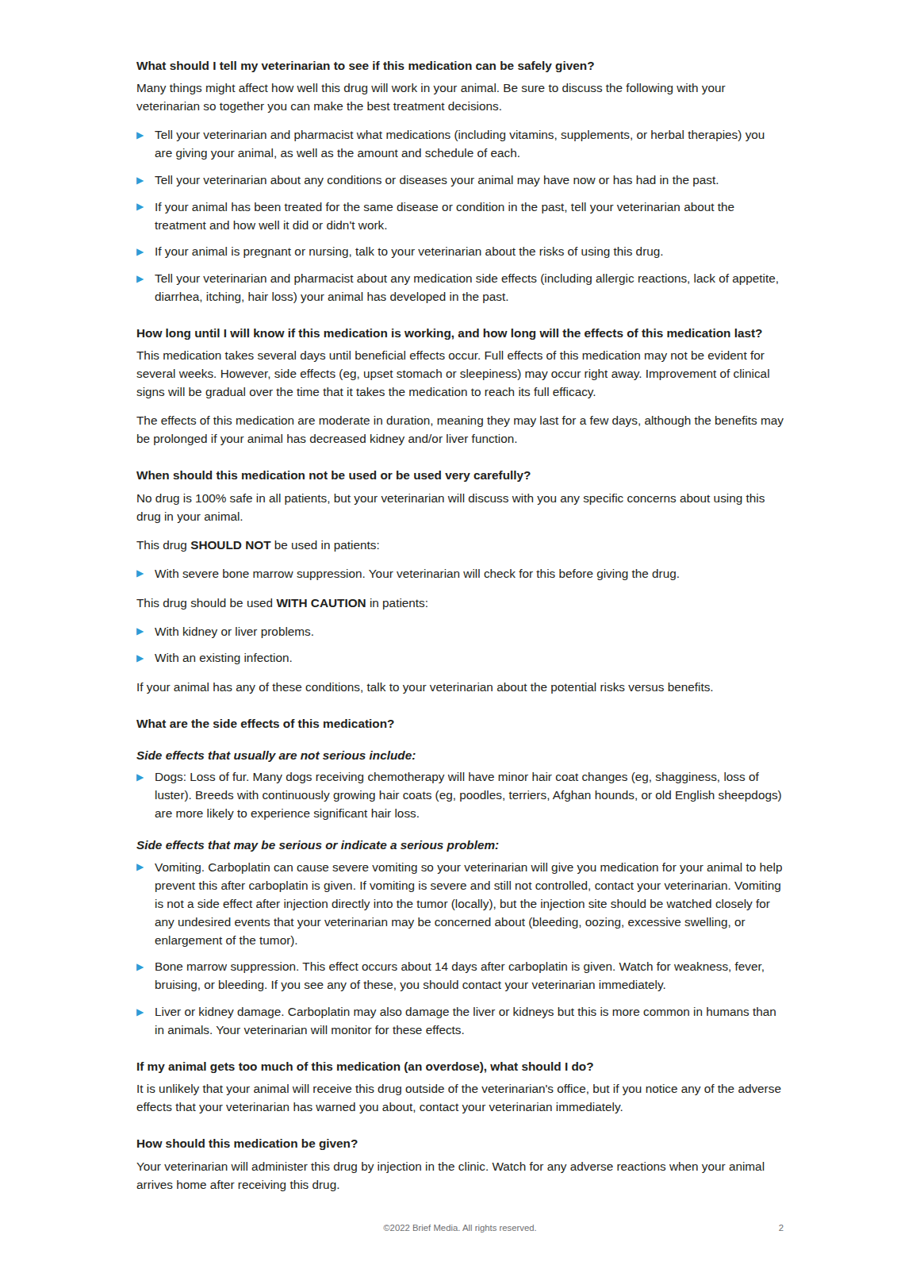What should I tell my veterinarian to see if this medication can be safely given?
Many things might affect how well this drug will work in your animal. Be sure to discuss the following with your veterinarian so together you can make the best treatment decisions.
Tell your veterinarian and pharmacist what medications (including vitamins, supplements, or herbal therapies) you are giving your animal, as well as the amount and schedule of each.
Tell your veterinarian about any conditions or diseases your animal may have now or has had in the past.
If your animal has been treated for the same disease or condition in the past, tell your veterinarian about the treatment and how well it did or didn't work.
If your animal is pregnant or nursing, talk to your veterinarian about the risks of using this drug.
Tell your veterinarian and pharmacist about any medication side effects (including allergic reactions, lack of appetite, diarrhea, itching, hair loss) your animal has developed in the past.
How long until I will know if this medication is working, and how long will the effects of this medication last?
This medication takes several days until beneficial effects occur. Full effects of this medication may not be evident for several weeks. However, side effects (eg, upset stomach or sleepiness) may occur right away. Improvement of clinical signs will be gradual over the time that it takes the medication to reach its full efficacy.
The effects of this medication are moderate in duration, meaning they may last for a few days, although the benefits may be prolonged if your animal has decreased kidney and/or liver function.
When should this medication not be used or be used very carefully?
No drug is 100% safe in all patients, but your veterinarian will discuss with you any specific concerns about using this drug in your animal.
This drug SHOULD NOT be used in patients:
With severe bone marrow suppression. Your veterinarian will check for this before giving the drug.
This drug should be used WITH CAUTION in patients:
With kidney or liver problems.
With an existing infection.
If your animal has any of these conditions, talk to your veterinarian about the potential risks versus benefits.
What are the side effects of this medication?
Side effects that usually are not serious include:
Dogs: Loss of fur. Many dogs receiving chemotherapy will have minor hair coat changes (eg, shagginess, loss of luster). Breeds with continuously growing hair coats (eg, poodles, terriers, Afghan hounds, or old English sheepdogs) are more likely to experience significant hair loss.
Side effects that may be serious or indicate a serious problem:
Vomiting. Carboplatin can cause severe vomiting so your veterinarian will give you medication for your animal to help prevent this after carboplatin is given. If vomiting is severe and still not controlled, contact your veterinarian. Vomiting is not a side effect after injection directly into the tumor (locally), but the injection site should be watched closely for any undesired events that your veterinarian may be concerned about (bleeding, oozing, excessive swelling, or enlargement of the tumor).
Bone marrow suppression. This effect occurs about 14 days after carboplatin is given. Watch for weakness, fever, bruising, or bleeding. If you see any of these, you should contact your veterinarian immediately.
Liver or kidney damage. Carboplatin may also damage the liver or kidneys but this is more common in humans than in animals. Your veterinarian will monitor for these effects.
If my animal gets too much of this medication (an overdose), what should I do?
It is unlikely that your animal will receive this drug outside of the veterinarian's office, but if you notice any of the adverse effects that your veterinarian has warned you about, contact your veterinarian immediately.
How should this medication be given?
Your veterinarian will administer this drug by injection in the clinic. Watch for any adverse reactions when your animal arrives home after receiving this drug.
©2022 Brief Media. All rights reserved. 2